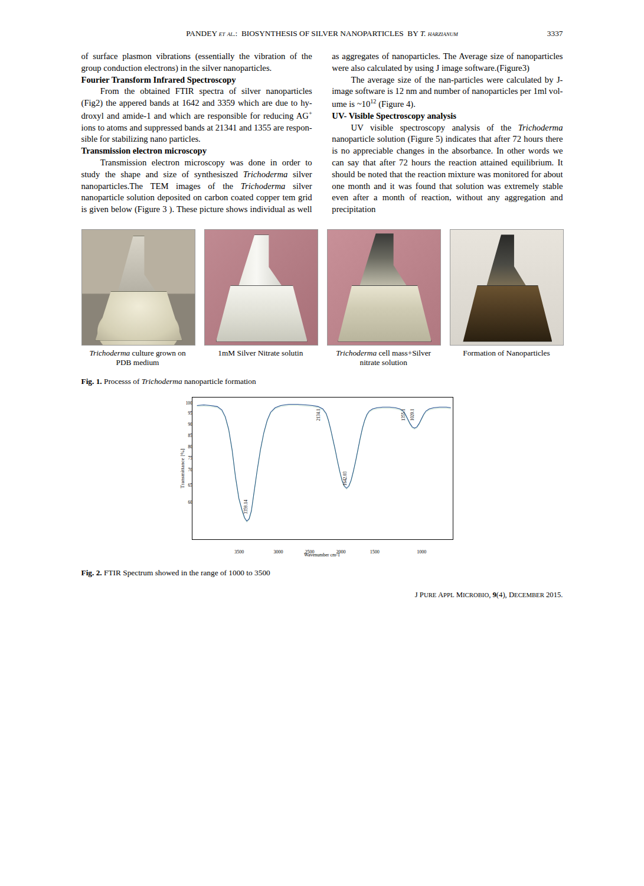PANDEY et al.: BIOSYNTHESIS OF SILVER NANOPARTICLES BY T. harzianum 3337
of surface plasmon vibrations (essentially the vibration of the group conduction electrons) in the silver nanoparticles.
Fourier Transform Infrared Spectroscopy
From the obtained FTIR spectra of silver nanoparticles (Fig2) the appered bands at 1642 and 3359 which are due to hydroxyl and amide-1 and which are responsible for reducing AG+ ions to atoms and suppressed bands at 21341 and 1355 are responsible for stabilizing nano particles.
Transmission electron microscopy
Transmission electron microscopy was done in order to study the shape and size of synthesiszed Trichoderma silver nanoparticles.The TEM images of the Trichoderma silver nanoparticle solution deposited on carbon coated copper tem grid is given below (Figure 3 ). These picture shows individual as well as aggregates of nanoparticles. The Average size of nanoparticles were also calculated by using J image software.(Figure3)
The average size of the nan-particles were calculated by J-image software is 12 nm and number of nanoparticles per 1ml volume is ~1012 (Figure 4).
UV- Visible Spectroscopy analysis
UV visible spectroscopy analysis of the Trichoderma nanoparticle solution (Figure 5) indicates that after 72 hours there is no appreciable changes in the absorbance. In other words we can say that after 72 hours the reaction attained equilibrium. It should be noted that the reaction mixture was monitored for about one month and it was found that solution was extremely stable even after a month of reaction, without any aggregation and precipitation
Trichoderma culture grown on PDB medium
1mM Silver Nitrate solutin
Trichoderma cell mass+Silver nitrate solution
Formation of Nanoparticles
Fig. 1. Processs of Trichoderma nanoparticle formation
Transmittance [%]
100 95 90 85 80 75 70 65 60
3359.14
1642.03
2134.1
1355.1
1020.1
3500 3000 2500 2000 1500 1000
Wavenumber cm-1
Fig. 2. FTIR Spectrum showed in the range of 1000 to 3500
J PURE APPL MICROBIO, 9(4), DECEMBER 2015.